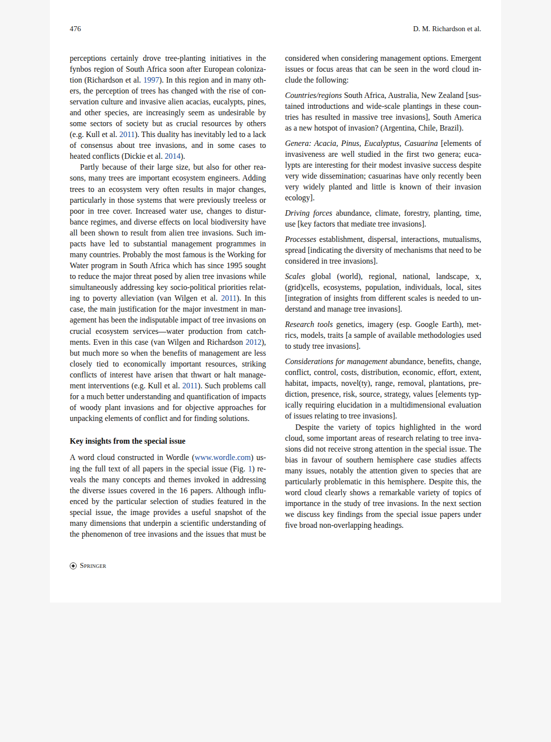476 D. M. Richardson et al.
perceptions certainly drove tree-planting initiatives in the fynbos region of South Africa soon after European colonization (Richardson et al. 1997). In this region and in many others, the perception of trees has changed with the rise of conservation culture and invasive alien acacias, eucalypts, pines, and other species, are increasingly seem as undesirable by some sectors of society but as crucial resources by others (e.g. Kull et al. 2011). This duality has inevitably led to a lack of consensus about tree invasions, and in some cases to heated conflicts (Dickie et al. 2014).
Partly because of their large size, but also for other reasons, many trees are important ecosystem engineers. Adding trees to an ecosystem very often results in major changes, particularly in those systems that were previously treeless or poor in tree cover. Increased water use, changes to disturbance regimes, and diverse effects on local biodiversity have all been shown to result from alien tree invasions. Such impacts have led to substantial management programmes in many countries. Probably the most famous is the Working for Water program in South Africa which has since 1995 sought to reduce the major threat posed by alien tree invasions while simultaneously addressing key socio-political priorities relating to poverty alleviation (van Wilgen et al. 2011). In this case, the main justification for the major investment in management has been the indisputable impact of tree invasions on crucial ecosystem services—water production from catchments. Even in this case (van Wilgen and Richardson 2012), but much more so when the benefits of management are less closely tied to economically important resources, striking conflicts of interest have arisen that thwart or halt management interventions (e.g. Kull et al. 2011). Such problems call for a much better understanding and quantification of impacts of woody plant invasions and for objective approaches for unpacking elements of conflict and for finding solutions.
Key insights from the special issue
A word cloud constructed in Wordle (www.wordle.com) using the full text of all papers in the special issue (Fig. 1) reveals the many concepts and themes invoked in addressing the diverse issues covered in the 16 papers. Although influenced by the particular selection of studies featured in the special issue, the image provides a useful snapshot of the many dimensions that underpin a scientific understanding of the phenomenon of tree invasions and the issues that must be considered when considering management options. Emergent issues or focus areas that can be seen in the word cloud include the following:
Countries/regions South Africa, Australia, New Zealand [sustained introductions and wide-scale plantings in these countries has resulted in massive tree invasions], South America as a new hotspot of invasion? (Argentina, Chile, Brazil).
Genera: Acacia, Pinus, Eucalyptus, Casuarina [elements of invasiveness are well studied in the first two genera; eucalypts are interesting for their modest invasive success despite very wide dissemination; casuarinas have only recently been very widely planted and little is known of their invasion ecology].
Driving forces abundance, climate, forestry, planting, time, use [key factors that mediate tree invasions].
Processes establishment, dispersal, interactions, mutualisms, spread [indicating the diversity of mechanisms that need to be considered in tree invasions].
Scales global (world), regional, national, landscape, x, (grid)cells, ecosystems, population, individuals, local, sites [integration of insights from different scales is needed to understand and manage tree invasions].
Research tools genetics, imagery (esp. Google Earth), metrics, models, traits [a sample of available methodologies used to study tree invasions].
Considerations for management abundance, benefits, change, conflict, control, costs, distribution, economic, effort, extent, habitat, impacts, novel(ty), range, removal, plantations, prediction, presence, risk, source, strategy, values [elements typically requiring elucidation in a multidimensional evaluation of issues relating to tree invasions].
Despite the variety of topics highlighted in the word cloud, some important areas of research relating to tree invasions did not receive strong attention in the special issue. The bias in favour of southern hemisphere case studies affects many issues, notably the attention given to species that are particularly problematic in this hemisphere. Despite this, the word cloud clearly shows a remarkable variety of topics of importance in the study of tree invasions. In the next section we discuss key findings from the special issue papers under five broad non-overlapping headings.
Springer